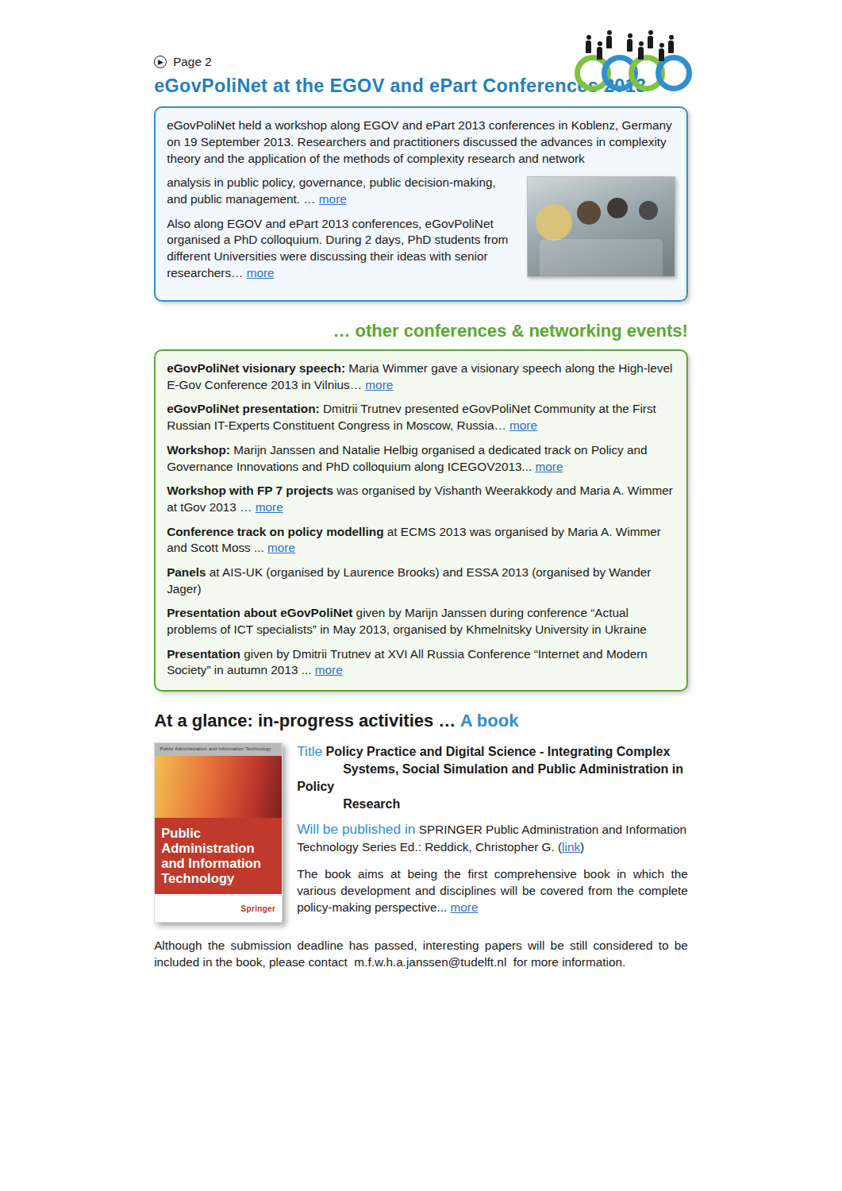Page 2
eGovPoliNet at the EGOV and ePart Conferences 2013
eGovPoliNet held a workshop along EGOV and ePart 2013 conferences in Koblenz, Germany on 19 September 2013. Researchers and practitioners discussed the advances in complexity theory and the application of the methods of complexity research and network
analysis in public policy, governance, public decision-making, and public management. … more
Also along EGOV and ePart 2013 conferences, eGovPoliNet organised a PhD colloquium. During 2 days, PhD students from different Universities were discussing their ideas with senior researchers… more
… other conferences & networking events!
eGovPoliNet visionary speech: Maria Wimmer gave a visionary speech along the High-level E-Gov Conference 2013 in Vilnius… more
eGovPoliNet presentation: Dmitrii Trutnev presented eGovPoliNet Community at the First Russian IT-Experts Constituent Congress in Moscow, Russia… more
Workshop: Marijn Janssen and Natalie Helbig organised a dedicated track on Policy and Governance Innovations and PhD colloquium along ICEGOV2013... more
Workshop with FP 7 projects was organised by Vishanth Weerakkody and Maria A. Wimmer at tGov 2013 … more
Conference track on policy modelling at ECMS 2013 was organised by Maria A. Wimmer and Scott Moss ... more
Panels at AIS-UK (organised by Laurence Brooks) and ESSA 2013 (organised by Wander Jager)
Presentation about eGovPoliNet given by Marijn Janssen during conference “Actual problems of ICT specialists” in May 2013, organised by Khmelnitsky University in Ukraine
Presentation given by Dmitrii Trutnev at XVI All Russia Conference “Internet and Modern Society” in autumn 2013 ... more
At a glance: in-progress activities … A book
Public Administration and Information Technology
Public
Administration
and Information
Technology
Springer
Title Policy Practice and Digital Science - Integrating Complex
Systems, Social Simulation and Public Administration in Policy
Research
Will be published in SPRINGER Public Administration and Information Technology Series Ed.: Reddick, Christopher G. (link)
The book aims at being the first comprehensive book in which the various development and disciplines will be covered from the complete policy-making perspective... more
Although the submission deadline has passed, interesting papers will be still considered to be included in the book, please contact m.f.w.h.a.janssen@tudelft.nl for more information.